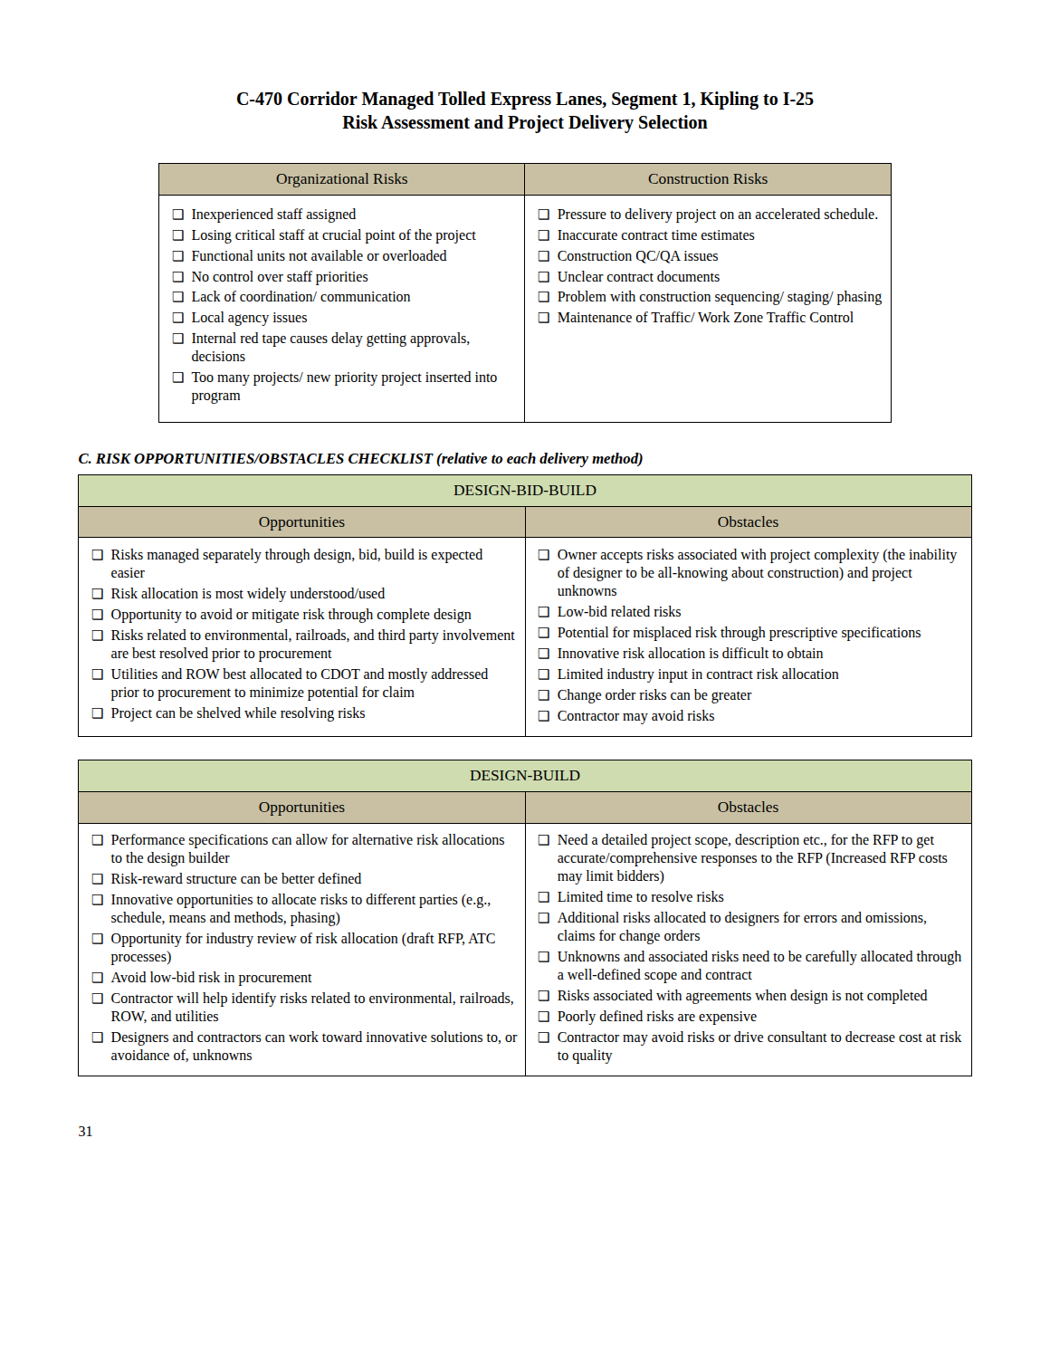C-470 Corridor Managed Tolled Express Lanes, Segment 1, Kipling to I-25
Risk Assessment and Project Delivery Selection
| Organizational Risks | Construction Risks |
| --- | --- |
| Inexperienced staff assigned Losing critical staff at crucial point of the project Functional units not available or overloaded No control over staff priorities Lack of coordination/ communication Local agency issues Internal red tape causes delay getting approvals, decisions Too many projects/ new priority project inserted into program | Pressure to delivery project on an accelerated schedule. Inaccurate contract time estimates Construction QC/QA issues Unclear contract documents Problem with construction sequencing/ staging/ phasing Maintenance of Traffic/ Work Zone Traffic Control |
C. RISK OPPORTUNITIES/OBSTACLES CHECKLIST (relative to each delivery method)
| DESIGN-BID-BUILD |
| --- |
| Opportunities | Obstacles |
| Risks managed separately through design, bid, build is expected easier Risk allocation is most widely understood/used Opportunity to avoid or mitigate risk through complete design Risks related to environmental, railroads, and third party involvement are best resolved prior to procurement Utilities and ROW best allocated to CDOT and mostly addressed prior to procurement to minimize potential for claim Project can be shelved while resolving risks | Owner accepts risks associated with project complexity (the inability of designer to be all-knowing about construction) and project unknowns Low-bid related risks Potential for misplaced risk through prescriptive specifications Innovative risk allocation is difficult to obtain Limited industry input in contract risk allocation Change order risks can be greater Contractor may avoid risks |
| DESIGN-BUILD |
| --- |
| Opportunities | Obstacles |
| Performance specifications can allow for alternative risk allocations to the design builder Risk-reward structure can be better defined Innovative opportunities to allocate risks to different parties (e.g., schedule, means and methods, phasing) Opportunity for industry review of risk allocation (draft RFP, ATC processes) Avoid low-bid risk in procurement Contractor will help identify risks related to environmental, railroads, ROW, and utilities Designers and contractors can work toward innovative solutions to, or avoidance of, unknowns | Need a detailed project scope, description etc., for the RFP to get accurate/comprehensive responses to the RFP (Increased RFP costs may limit bidders) Limited time to resolve risks Additional risks allocated to designers for errors and omissions, claims for change orders Unknowns and associated risks need to be carefully allocated through a well-defined scope and contract Risks associated with agreements when design is not completed Poorly defined risks are expensive Contractor may avoid risks or drive consultant to decrease cost at risk to quality |
31